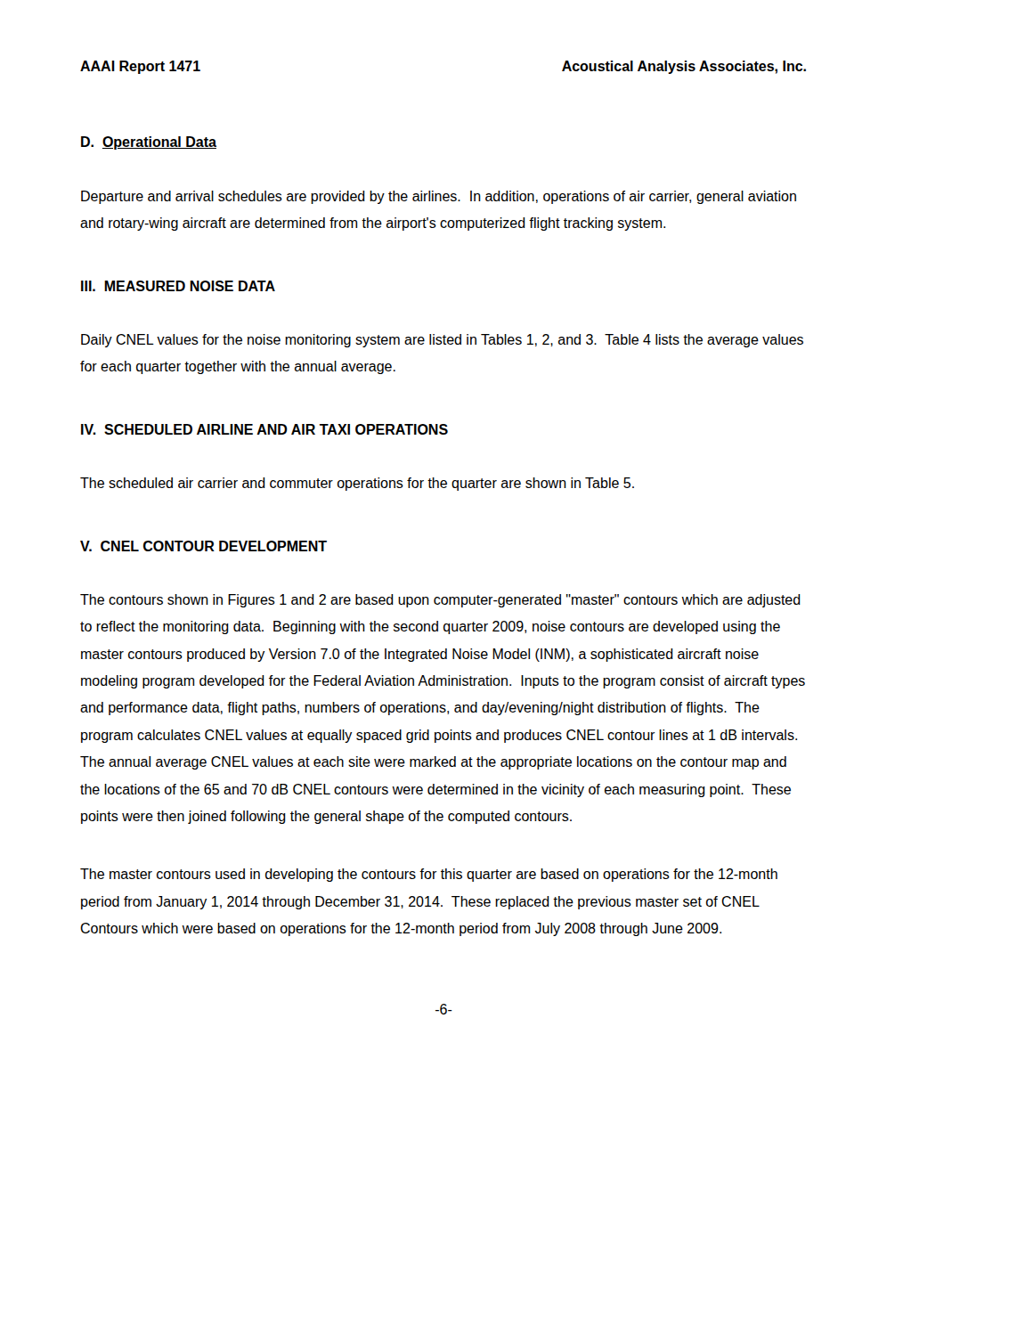AAAI Report 1471 Acoustical Analysis Associates, Inc.
D. Operational Data
Departure and arrival schedules are provided by the airlines. In addition, operations of air carrier, general aviation and rotary-wing aircraft are determined from the airport's computerized flight tracking system.
III. MEASURED NOISE DATA
Daily CNEL values for the noise monitoring system are listed in Tables 1, 2, and 3. Table 4 lists the average values for each quarter together with the annual average.
IV. SCHEDULED AIRLINE AND AIR TAXI OPERATIONS
The scheduled air carrier and commuter operations for the quarter are shown in Table 5.
V. CNEL CONTOUR DEVELOPMENT
The contours shown in Figures 1 and 2 are based upon computer-generated "master" contours which are adjusted to reflect the monitoring data. Beginning with the second quarter 2009, noise contours are developed using the master contours produced by Version 7.0 of the Integrated Noise Model (INM), a sophisticated aircraft noise modeling program developed for the Federal Aviation Administration. Inputs to the program consist of aircraft types and performance data, flight paths, numbers of operations, and day/evening/night distribution of flights. The program calculates CNEL values at equally spaced grid points and produces CNEL contour lines at 1 dB intervals. The annual average CNEL values at each site were marked at the appropriate locations on the contour map and the locations of the 65 and 70 dB CNEL contours were determined in the vicinity of each measuring point. These points were then joined following the general shape of the computed contours.
The master contours used in developing the contours for this quarter are based on operations for the 12-month period from January 1, 2014 through December 31, 2014. These replaced the previous master set of CNEL Contours which were based on operations for the 12-month period from July 2008 through June 2009.
-6-